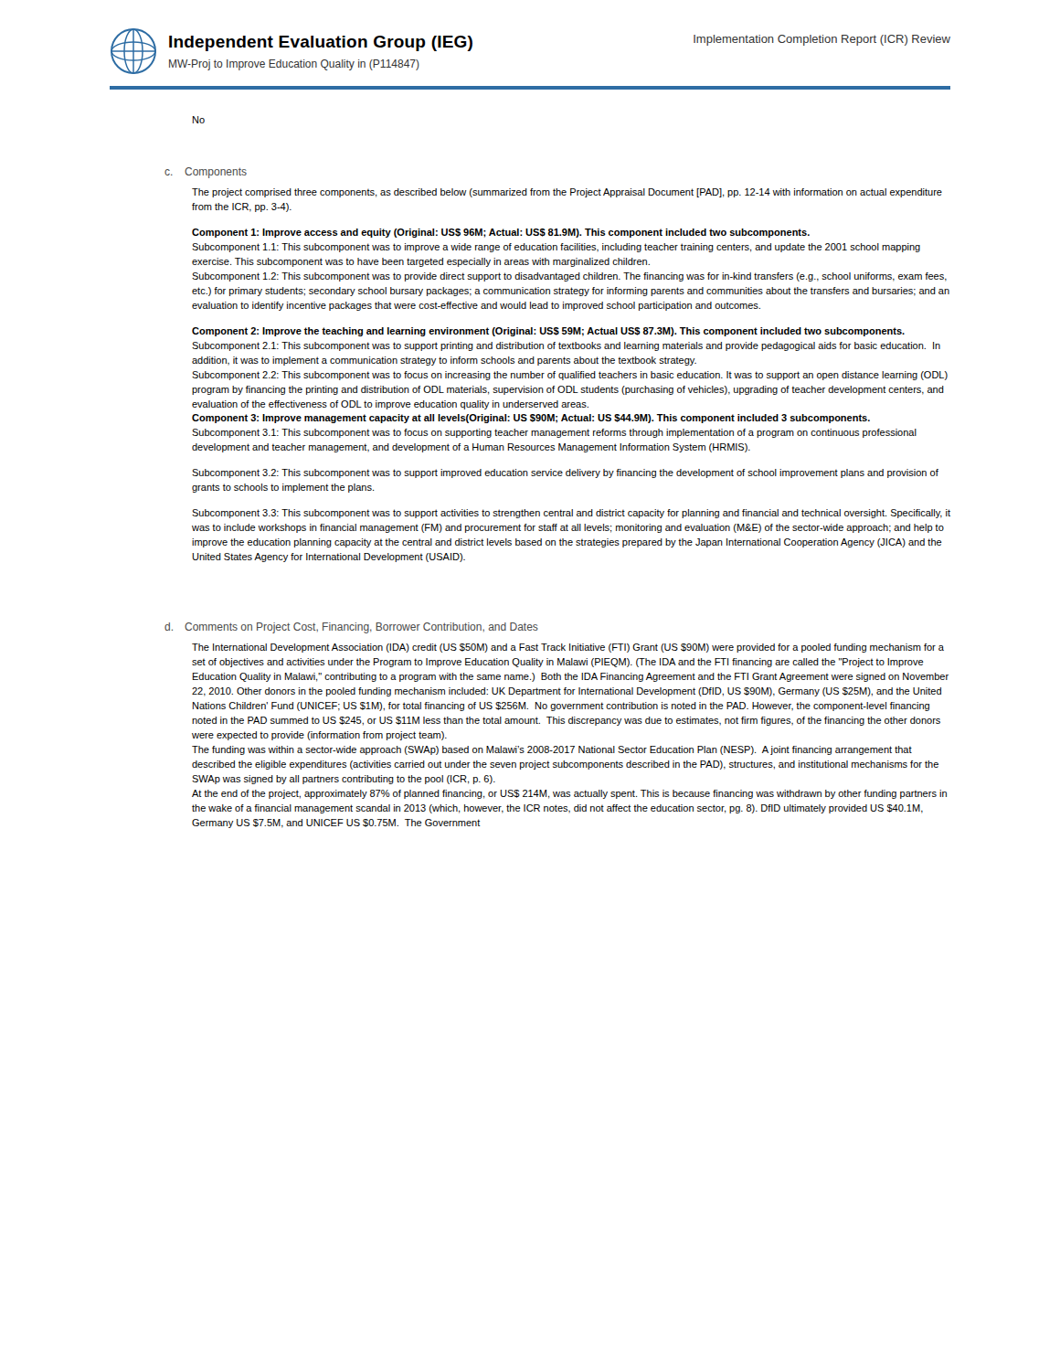Independent Evaluation Group (IEG)
MW-Proj to Improve Education Quality in (P114847)
Implementation Completion Report (ICR) Review
No
c. Components
The project comprised three components, as described below (summarized from the Project Appraisal Document [PAD], pp. 12-14 with information on actual expenditure from the ICR, pp. 3-4).
Component 1: Improve access and equity (Original: US$ 96M; Actual: US$ 81.9M). This component included two subcomponents.
Subcomponent 1.1: This subcomponent was to improve a wide range of education facilities, including teacher training centers, and update the 2001 school mapping exercise. This subcomponent was to have been targeted especially in areas with marginalized children.
Subcomponent 1.2: This subcomponent was to provide direct support to disadvantaged children. The financing was for in-kind transfers (e.g., school uniforms, exam fees, etc.) for primary students; secondary school bursary packages; a communication strategy for informing parents and communities about the transfers and bursaries; and an evaluation to identify incentive packages that were cost-effective and would lead to improved school participation and outcomes.
Component 2: Improve the teaching and learning environment (Original: US$ 59M; Actual US$ 87.3M). This component included two subcomponents.
Subcomponent 2.1: This subcomponent was to support printing and distribution of textbooks and learning materials and provide pedagogical aids for basic education. In addition, it was to implement a communication strategy to inform schools and parents about the textbook strategy.
Subcomponent 2.2: This subcomponent was to focus on increasing the number of qualified teachers in basic education. It was to support an open distance learning (ODL) program by financing the printing and distribution of ODL materials, supervision of ODL students (purchasing of vehicles), upgrading of teacher development centers, and evaluation of the effectiveness of ODL to improve education quality in underserved areas.
Component 3: Improve management capacity at all levels(Original: US $90M; Actual: US $44.9M). This component included 3 subcomponents.
Subcomponent 3.1: This subcomponent was to focus on supporting teacher management reforms through implementation of a program on continuous professional development and teacher management, and development of a Human Resources Management Information System (HRMIS).
Subcomponent 3.2: This subcomponent was to support improved education service delivery by financing the development of school improvement plans and provision of grants to schools to implement the plans.
Subcomponent 3.3: This subcomponent was to support activities to strengthen central and district capacity for planning and financial and technical oversight. Specifically, it was to include workshops in financial management (FM) and procurement for staff at all levels; monitoring and evaluation (M&E) of the sector-wide approach; and help to improve the education planning capacity at the central and district levels based on the strategies prepared by the Japan International Cooperation Agency (JICA) and the United States Agency for International Development (USAID).
d. Comments on Project Cost, Financing, Borrower Contribution, and Dates
The International Development Association (IDA) credit (US $50M) and a Fast Track Initiative (FTI) Grant (US $90M) were provided for a pooled funding mechanism for a set of objectives and activities under the Program to Improve Education Quality in Malawi (PIEQM). (The IDA and the FTI financing are called the "Project to Improve Education Quality in Malawi," contributing to a program with the same name.) Both the IDA Financing Agreement and the FTI Grant Agreement were signed on November 22, 2010. Other donors in the pooled funding mechanism included: UK Department for International Development (DfID, US $90M), Germany (US $25M), and the United Nations Children' Fund (UNICEF; US $1M), for total financing of US $256M. No government contribution is noted in the PAD. However, the component-level financing noted in the PAD summed to US $245, or US $11M less than the total amount. This discrepancy was due to estimates, not firm figures, of the financing the other donors were expected to provide (information from project team).
The funding was within a sector-wide approach (SWAp) based on Malawi’s 2008-2017 National Sector Education Plan (NESP). A joint financing arrangement that described the eligible expenditures (activities carried out under the seven project subcomponents described in the PAD), structures, and institutional mechanisms for the SWAp was signed by all partners contributing to the pool (ICR, p. 6).
At the end of the project, approximately 87% of planned financing, or US$ 214M, was actually spent. This is because financing was withdrawn by other funding partners in the wake of a financial management scandal in 2013 (which, however, the ICR notes, did not affect the education sector, pg. 8). DfID ultimately provided US $40.1M, Germany US $7.5M, and UNICEF US $0.75M. The Government